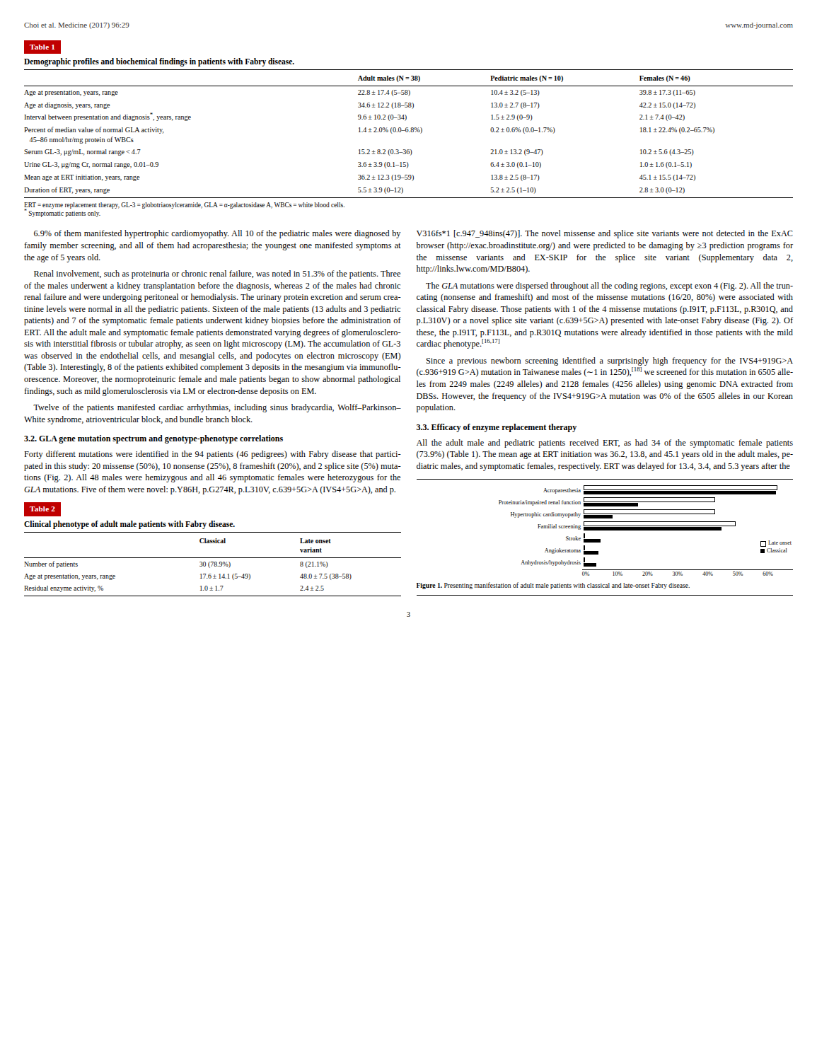Choi et al. Medicine (2017) 96:29 www.md-journal.com
Table 1
Demographic profiles and biochemical findings in patients with Fabry disease.
| | Adult males (N = 38) | Pediatric males (N = 10) | Females (N = 46) |
| --- | --- | --- | --- |
| Age at presentation, years, range | 22.8 ± 17.4 (5–58) | 10.4 ± 3.2 (5–13) | 39.8 ± 17.3 (11–65) |
| Age at diagnosis, years, range | 34.6 ± 12.2 (18–58) | 13.0 ± 2.7 (8–17) | 42.2 ± 15.0 (14–72) |
| Interval between presentation and diagnosis * , years, range | 9.6 ± 10.2 (0–34) | 1.5 ± 2.9 (0–9) | 2.1 ± 7.4 (0–42) |
| Percent of median value of normal GLA activity, 45–86 nmol/hr/mg protein of WBCs | 1.4 ± 2.0% (0.0–6.8%) | 0.2 ± 0.6% (0.0–1.7%) | 18.1 ± 22.4% (0.2–65.7%) |
| Serum GL-3, μg/mL, normal range < 4.7 | 15.2 ± 8.2 (0.3–36) | 21.0 ± 13.2 (9–47) | 10.2 ± 5.6 (4.3–25) |
| Urine GL-3, μg/mg Cr, normal range, 0.01–0.9 | 3.6 ± 3.9 (0.1–15) | 6.4 ± 3.0 (0.1–10) | 1.0 ± 1.6 (0.1–5.1) |
| Mean age at ERT initiation, years, range | 36.2 ± 12.3 (19–59) | 13.8 ± 2.5 (8–17) | 45.1 ± 15.5 (14–72) |
| Duration of ERT, years, range | 5.5 ± 3.9 (0–12) | 5.2 ± 2.5 (1–10) | 2.8 ± 3.0 (0–12) |
ERT = enzyme replacement therapy, GL-3 = globotriaosylceramide, GLA = α-galactosidase A, WBCs = white blood cells.
* Symptomatic patients only.
6.9% of them manifested hypertrophic cardiomyopathy. All 10 of the pediatric males were diagnosed by family member screening, and all of them had acroparesthesia; the youngest one manifested symptoms at the age of 5 years old.
Renal involvement, such as proteinuria or chronic renal failure, was noted in 51.3% of the patients. Three of the males underwent a kidney transplantation before the diagnosis, whereas 2 of the males had chronic renal failure and were undergoing peritoneal or hemodialysis. The urinary protein excretion and serum creatinine levels were normal in all the pediatric patients. Sixteen of the male patients (13 adults and 3 pediatric patients) and 7 of the symptomatic female patients underwent kidney biopsies before the administration of ERT. All the adult male and symptomatic female patients demonstrated varying degrees of glomerulosclerosis with interstitial fibrosis or tubular atrophy, as seen on light microscopy (LM). The accumulation of GL-3 was observed in the endothelial cells, and mesangial cells, and podocytes on electron microscopy (EM) (Table 3). Interestingly, 8 of the patients exhibited complement 3 deposits in the mesangium via immunofluorescence. Moreover, the normoproteinuric female and male patients began to show abnormal pathological findings, such as mild glomerulosclerosis via LM or electron-dense deposits on EM.
Twelve of the patients manifested cardiac arrhythmias, including sinus bradycardia, Wolff–Parkinson–White syndrome, atrioventricular block, and bundle branch block.
3.2. GLA gene mutation spectrum and genotype-phenotype correlations
Forty different mutations were identified in the 94 patients (46 pedigrees) with Fabry disease that participated in this study: 20 missense (50%), 10 nonsense (25%), 8 frameshift (20%), and 2 splice site (5%) mutations (Fig. 2). All 48 males were hemizygous and all 46 symptomatic females were heterozygous for the GLA mutations. Five of them were novel: p.Y86H, p.G274R, p.L310V, c.639+5G>A (IVS4+5G>A), and p.
Table 2
Clinical phenotype of adult male patients with Fabry disease.
| | Classical | Late onset variant |
| --- | --- | --- |
| Number of patients | 30 (78.9%) | 8 (21.1%) |
| Age at presentation, years, range | 17.6 ± 14.1 (5–49) | 48.0 ± 7.5 (38–58) |
| Residual enzyme activity, % | 1.0 ± 1.7 | 2.4 ± 2.5 |
V316fs*1 [c.947_948ins(47)]. The novel missense and splice site variants were not detected in the ExAC browser (http://exac.broadinstitute.org/) and were predicted to be damaging by ≥3 prediction programs for the missense variants and EX-SKIP for the splice site variant (Supplementary data 2, http://links.lww.com/MD/B804).
The GLA mutations were dispersed throughout all the coding regions, except exon 4 (Fig. 2). All the truncating (nonsense and frameshift) and most of the missense mutations (16/20, 80%) were associated with classical Fabry disease. Those patients with 1 of the 4 missense mutations (p.I91T, p.F113L, p.R301Q, and p.L310V) or a novel splice site variant (c.639+5G>A) presented with late-onset Fabry disease (Fig. 2). Of these, the p.I91T, p.F113L, and p.R301Q mutations were already identified in those patients with the mild cardiac phenotype.[16,17]
Since a previous newborn screening identified a surprisingly high frequency for the IVS4+919G>A (c.936+919 G>A) mutation in Taiwanese males (∼1 in 1250),[18] we screened for this mutation in 6505 alleles from 2249 males (2249 alleles) and 2128 females (4256 alleles) using genomic DNA extracted from DBSs. However, the frequency of the IVS4+919G>A mutation was 0% of the 6505 alleles in our Korean population.
3.3. Efficacy of enzyme replacement therapy
All the adult male and pediatric patients received ERT, as had 34 of the symptomatic female patients (73.9%) (Table 1). The mean age at ERT initiation was 36.2, 13.8, and 45.1 years old in the adult males, pediatric males, and symptomatic females, respectively. ERT was delayed for 13.4, 3.4, and 5.3 years after the
Acroparesthesia
Proteinuria/impaired renal function
Hypertrophic cardiomyopathy
Familial screening
Stroke
Angiokeratoma
Anhydrosis/hypohydrosis
0% 10% 20% 30% 40% 50% 60%
Late onset
Classical
Figure 1. Presenting manifestation of adult male patients with classical and late-onset Fabry disease.
3